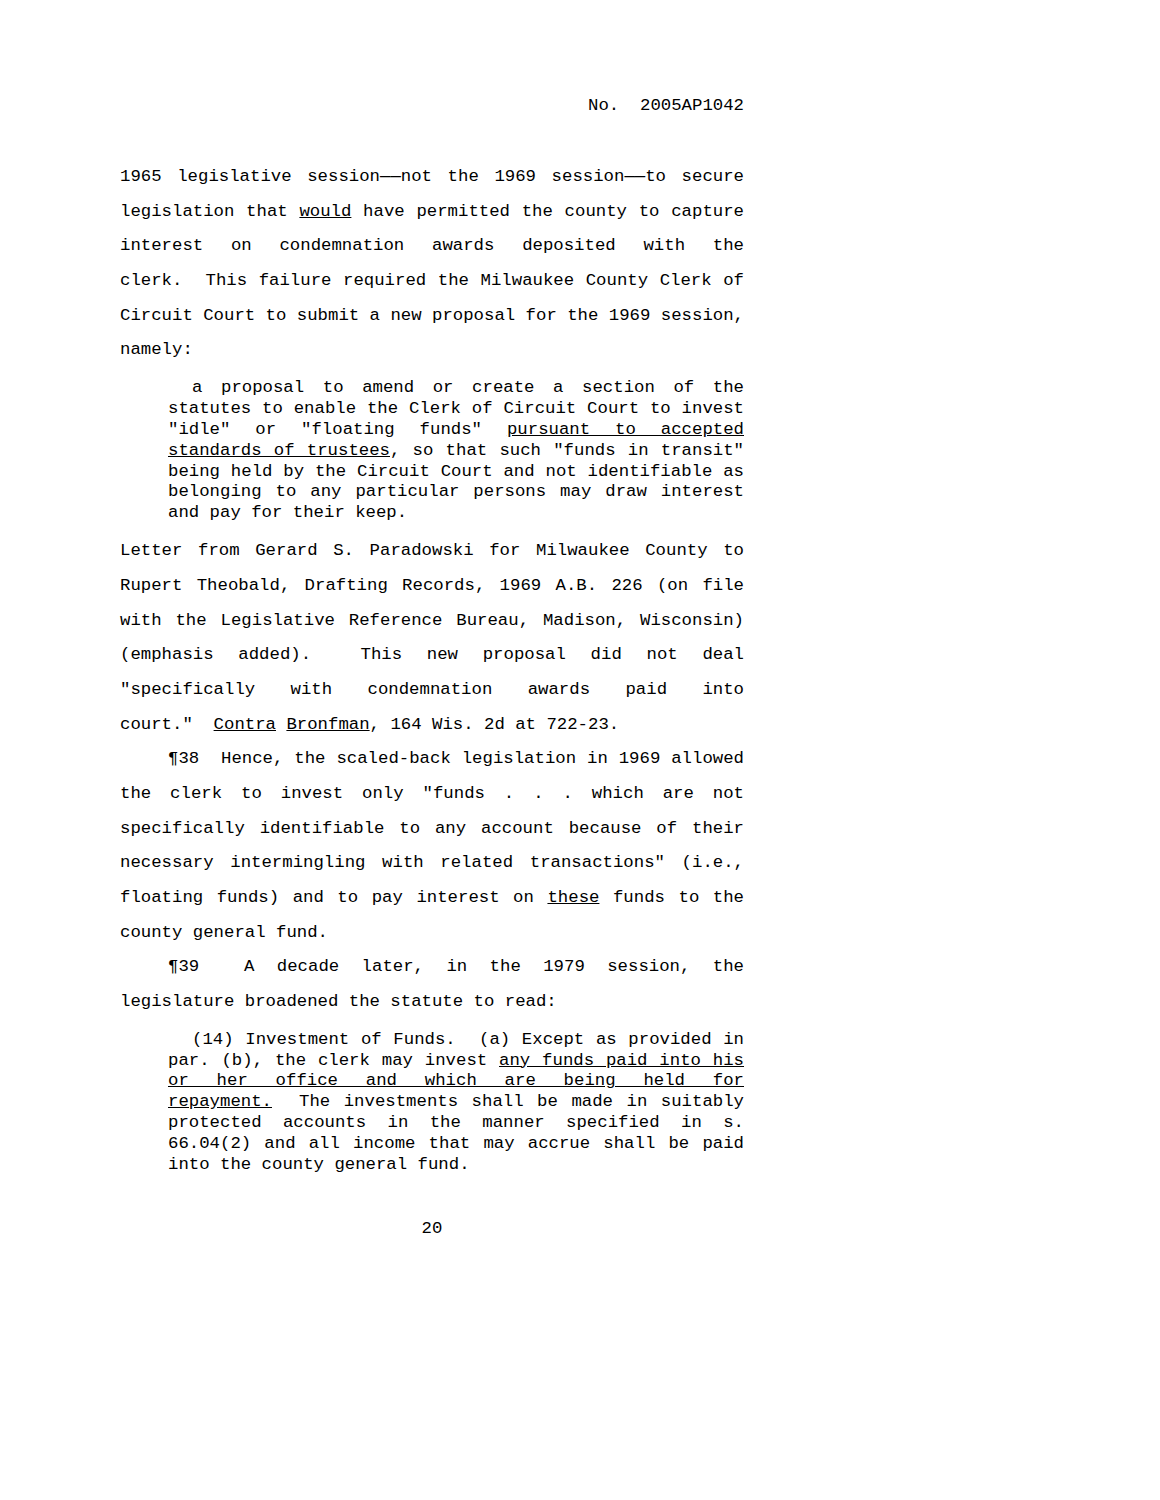No. 2005AP1042
1965 legislative session——not the 1969 session——to secure legislation that would have permitted the county to capture interest on condemnation awards deposited with the clerk. This failure required the Milwaukee County Clerk of Circuit Court to submit a new proposal for the 1969 session, namely:
a proposal to amend or create a section of the statutes to enable the Clerk of Circuit Court to invest "idle" or "floating funds" pursuant to accepted standards of trustees, so that such "funds in transit" being held by the Circuit Court and not identifiable as belonging to any particular persons may draw interest and pay for their keep.
Letter from Gerard S. Paradowski for Milwaukee County to Rupert Theobald, Drafting Records, 1969 A.B. 226 (on file with the Legislative Reference Bureau, Madison, Wisconsin) (emphasis added). This new proposal did not deal "specifically with condemnation awards paid into court." Contra Bronfman, 164 Wis. 2d at 722-23.
¶38 Hence, the scaled-back legislation in 1969 allowed the clerk to invest only "funds . . . which are not specifically identifiable to any account because of their necessary intermingling with related transactions" (i.e., floating funds) and to pay interest on these funds to the county general fund.
¶39 A decade later, in the 1979 session, the legislature broadened the statute to read:
(14) Investment of Funds. (a) Except as provided in par. (b), the clerk may invest any funds paid into his or her office and which are being held for repayment. The investments shall be made in suitably protected accounts in the manner specified in s. 66.04(2) and all income that may accrue shall be paid into the county general fund.
20